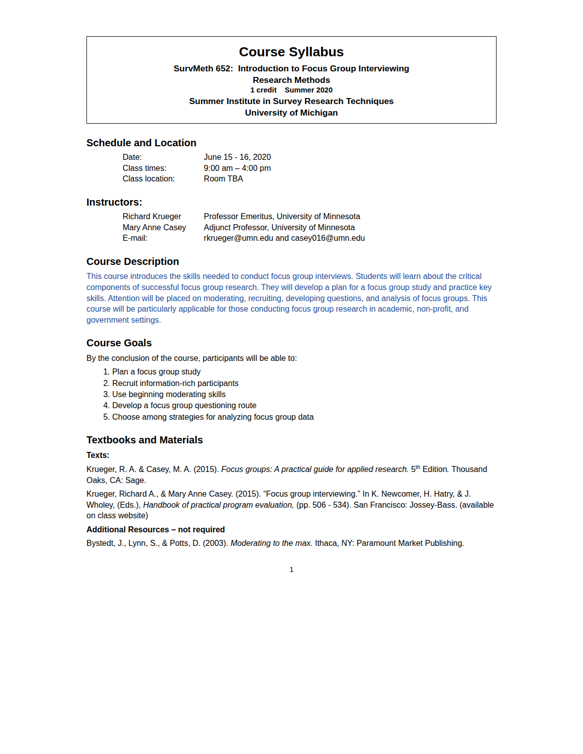Course Syllabus
SurvMeth 652: Introduction to Focus Group Interviewing
Research Methods
1 credit Summer 2020
Summer Institute in Survey Research Techniques
University of Michigan
Schedule and Location
| Date: | June 15 - 16, 2020 |
| Class times: | 9:00 am – 4:00 pm |
| Class location: | Room TBA |
Instructors:
| Richard Krueger | Professor Emeritus, University of Minnesota |
| Mary Anne Casey | Adjunct Professor, University of Minnesota |
| E-mail: | rkrueger@umn.edu and casey016@umn.edu |
Course Description
This course introduces the skills needed to conduct focus group interviews. Students will learn about the critical components of successful focus group research. They will develop a plan for a focus group study and practice key skills. Attention will be placed on moderating, recruiting, developing questions, and analysis of focus groups. This course will be particularly applicable for those conducting focus group research in academic, non-profit, and government settings.
Course Goals
By the conclusion of the course, participants will be able to:
Plan a focus group study
Recruit information-rich participants
Use beginning moderating skills
Develop a focus group questioning route
Choose among strategies for analyzing focus group data
Textbooks and Materials
Texts:
Krueger, R. A. & Casey, M. A. (2015). Focus groups: A practical guide for applied research. 5th Edition. Thousand Oaks, CA: Sage.
Krueger, Richard A., & Mary Anne Casey. (2015). “Focus group interviewing.” In K. Newcomer, H. Hatry, & J. Wholey, (Eds.), Handbook of practical program evaluation, (pp. 506 - 534). San Francisco: Jossey-Bass. (available on class website)
Additional Resources – not required
Bystedt, J., Lynn, S., & Potts, D. (2003). Moderating to the max. Ithaca, NY: Paramount Market Publishing.
1